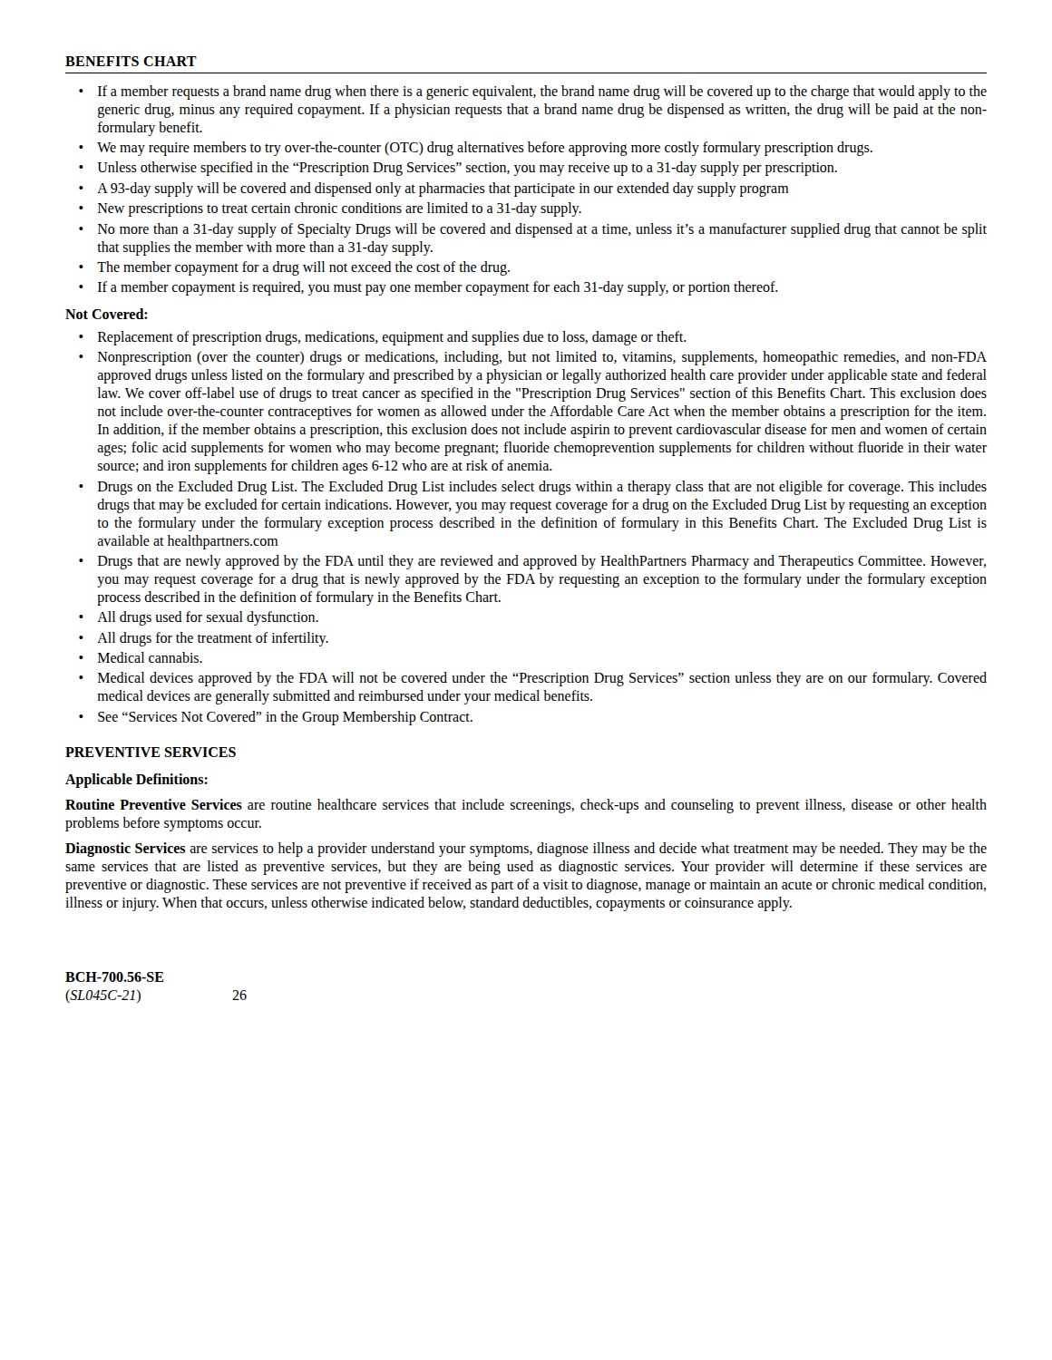BENEFITS CHART
If a member requests a brand name drug when there is a generic equivalent, the brand name drug will be covered up to the charge that would apply to the generic drug, minus any required copayment. If a physician requests that a brand name drug be dispensed as written, the drug will be paid at the non-formulary benefit.
We may require members to try over-the-counter (OTC) drug alternatives before approving more costly formulary prescription drugs.
Unless otherwise specified in the “Prescription Drug Services” section, you may receive up to a 31-day supply per prescription.
A 93-day supply will be covered and dispensed only at pharmacies that participate in our extended day supply program
New prescriptions to treat certain chronic conditions are limited to a 31-day supply.
No more than a 31-day supply of Specialty Drugs will be covered and dispensed at a time, unless it’s a manufacturer supplied drug that cannot be split that supplies the member with more than a 31-day supply.
The member copayment for a drug will not exceed the cost of the drug.
If a member copayment is required, you must pay one member copayment for each 31-day supply, or portion thereof.
Not Covered:
Replacement of prescription drugs, medications, equipment and supplies due to loss, damage or theft.
Nonprescription (over the counter) drugs or medications, including, but not limited to, vitamins, supplements, homeopathic remedies, and non-FDA approved drugs unless listed on the formulary and prescribed by a physician or legally authorized health care provider under applicable state and federal law. We cover off-label use of drugs to treat cancer as specified in the "Prescription Drug Services" section of this Benefits Chart. This exclusion does not include over-the-counter contraceptives for women as allowed under the Affordable Care Act when the member obtains a prescription for the item. In addition, if the member obtains a prescription, this exclusion does not include aspirin to prevent cardiovascular disease for men and women of certain ages; folic acid supplements for women who may become pregnant; fluoride chemoprevention supplements for children without fluoride in their water source; and iron supplements for children ages 6-12 who are at risk of anemia.
Drugs on the Excluded Drug List. The Excluded Drug List includes select drugs within a therapy class that are not eligible for coverage. This includes drugs that may be excluded for certain indications. However, you may request coverage for a drug on the Excluded Drug List by requesting an exception to the formulary under the formulary exception process described in the definition of formulary in this Benefits Chart. The Excluded Drug List is available at healthpartners.com
Drugs that are newly approved by the FDA until they are reviewed and approved by HealthPartners Pharmacy and Therapeutics Committee. However, you may request coverage for a drug that is newly approved by the FDA by requesting an exception to the formulary under the formulary exception process described in the definition of formulary in the Benefits Chart.
All drugs used for sexual dysfunction.
All drugs for the treatment of infertility.
Medical cannabis.
Medical devices approved by the FDA will not be covered under the “Prescription Drug Services” section unless they are on our formulary. Covered medical devices are generally submitted and reimbursed under your medical benefits.
See “Services Not Covered” in the Group Membership Contract.
PREVENTIVE SERVICES
Applicable Definitions:
Routine Preventive Services are routine healthcare services that include screenings, check-ups and counseling to prevent illness, disease or other health problems before symptoms occur.
Diagnostic Services are services to help a provider understand your symptoms, diagnose illness and decide what treatment may be needed. They may be the same services that are listed as preventive services, but they are being used as diagnostic services. Your provider will determine if these services are preventive or diagnostic. These services are not preventive if received as part of a visit to diagnose, manage or maintain an acute or chronic medical condition, illness or injury. When that occurs, unless otherwise indicated below, standard deductibles, copayments or coinsurance apply.
BCH-700.56-SE
(SL045C-21) 26